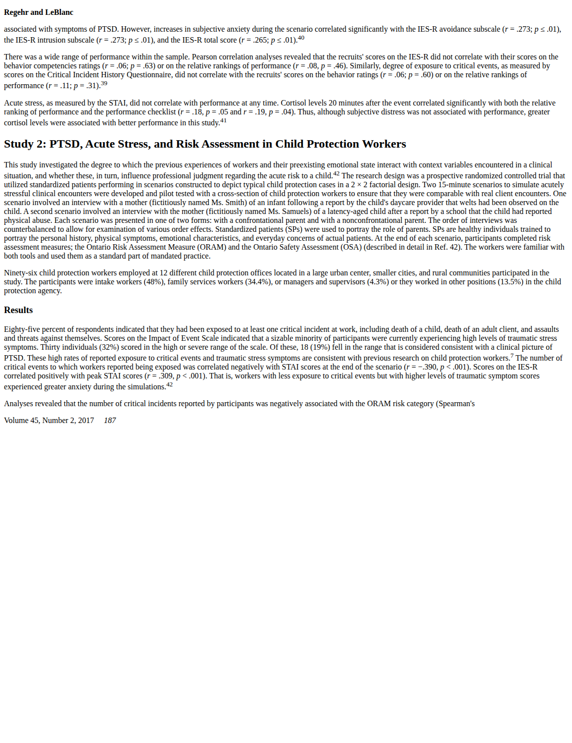Regehr and LeBlanc
associated with symptoms of PTSD. However, increases in subjective anxiety during the scenario correlated significantly with the IES-R avoidance subscale (r = .273; p ≤ .01), the IES-R intrusion subscale (r = .273; p ≤ .01), and the IES-R total score (r = .265; p ≤ .01).40
There was a wide range of performance within the sample. Pearson correlation analyses revealed that the recruits' scores on the IES-R did not correlate with their scores on the behavior competencies ratings (r = .06; p = .63) or on the relative rankings of performance (r = .08, p = .46). Similarly, degree of exposure to critical events, as measured by scores on the Critical Incident History Questionnaire, did not correlate with the recruits' scores on the behavior ratings (r = .06; p = .60) or on the relative rankings of performance (r = .11; p = .31).39
Acute stress, as measured by the STAI, did not correlate with performance at any time. Cortisol levels 20 minutes after the event correlated significantly with both the relative ranking of performance and the performance checklist (r = .18, p = .05 and r = .19, p = .04). Thus, although subjective distress was not associated with performance, greater cortisol levels were associated with better performance in this study.41
Study 2: PTSD, Acute Stress, and Risk Assessment in Child Protection Workers
This study investigated the degree to which the previous experiences of workers and their preexisting emotional state interact with context variables encountered in a clinical situation, and whether these, in turn, influence professional judgment regarding the acute risk to a child.42 The research design was a prospective randomized controlled trial that utilized standardized patients performing in scenarios constructed to depict typical child protection cases in a 2 × 2 factorial design. Two 15-minute scenarios to simulate acutely stressful clinical encounters were developed and pilot tested with a cross-section of child protection workers to ensure that they were comparable with real client encounters. One scenario involved an interview with a mother (fictitiously named Ms. Smith) of an infant following a report by the child's daycare provider that welts had been observed on the child. A second scenario involved an interview with the mother (fictitiously named Ms. Samuels) of a latency-aged child after a report by a school that the child had reported physical abuse. Each scenario was presented in one of two forms: with a confrontational parent and with a nonconfrontational parent. The order of interviews was counterbalanced to allow for examination of various order effects. Standardized patients (SPs) were used to portray the role of parents. SPs are healthy individuals trained to portray the personal history, physical symptoms, emotional characteristics, and everyday concerns of actual patients. At the end of each scenario, participants completed risk assessment measures; the Ontario Risk Assessment Measure (ORAM) and the Ontario Safety Assessment (OSA) (described in detail in Ref. 42). The workers were familiar with both tools and used them as a standard part of mandated practice.
Ninety-six child protection workers employed at 12 different child protection offices located in a large urban center, smaller cities, and rural communities participated in the study. The participants were intake workers (48%), family services workers (34.4%), or managers and supervisors (4.3%) or they worked in other positions (13.5%) in the child protection agency.
Results
Eighty-five percent of respondents indicated that they had been exposed to at least one critical incident at work, including death of a child, death of an adult client, and assaults and threats against themselves. Scores on the Impact of Event Scale indicated that a sizable minority of participants were currently experiencing high levels of traumatic stress symptoms. Thirty individuals (32%) scored in the high or severe range of the scale. Of these, 18 (19%) fell in the range that is considered consistent with a clinical picture of PTSD. These high rates of reported exposure to critical events and traumatic stress symptoms are consistent with previous research on child protection workers.7 The number of critical events to which workers reported being exposed was correlated negatively with STAI scores at the end of the scenario (r = −.390, p < .001). Scores on the IES-R correlated positively with peak STAI scores (r = .309, p < .001). That is, workers with less exposure to critical events but with higher levels of traumatic symptom scores experienced greater anxiety during the simulations.42
Analyses revealed that the number of critical incidents reported by participants was negatively associated with the ORAM risk category (Spearman's
Volume 45, Number 2, 2017 187